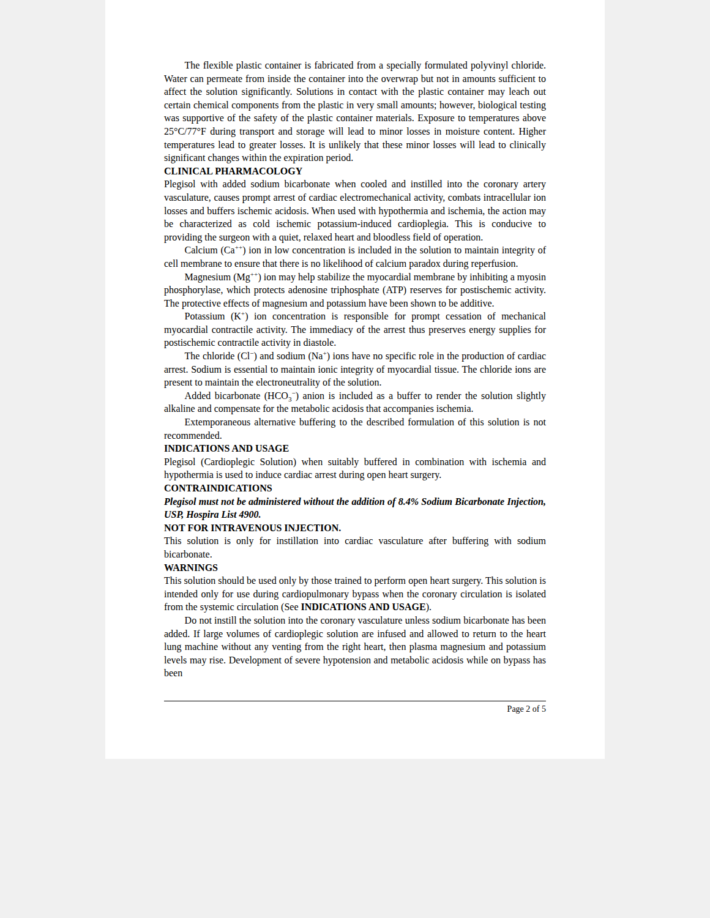The flexible plastic container is fabricated from a specially formulated polyvinyl chloride. Water can permeate from inside the container into the overwrap but not in amounts sufficient to affect the solution significantly. Solutions in contact with the plastic container may leach out certain chemical components from the plastic in very small amounts; however, biological testing was supportive of the safety of the plastic container materials. Exposure to temperatures above 25°C/77°F during transport and storage will lead to minor losses in moisture content. Higher temperatures lead to greater losses. It is unlikely that these minor losses will lead to clinically significant changes within the expiration period.
Clinical Pharmacology
Plegisol with added sodium bicarbonate when cooled and instilled into the coronary artery vasculature, causes prompt arrest of cardiac electromechanical activity, combats intracellular ion losses and buffers ischemic acidosis. When used with hypothermia and ischemia, the action may be characterized as cold ischemic potassium-induced cardioplegia. This is conducive to providing the surgeon with a quiet, relaxed heart and bloodless field of operation.
Calcium (Ca++) ion in low concentration is included in the solution to maintain integrity of cell membrane to ensure that there is no likelihood of calcium paradox during reperfusion.
Magnesium (Mg++) ion may help stabilize the myocardial membrane by inhibiting a myosin phosphorylase, which protects adenosine triphosphate (ATP) reserves for postischemic activity. The protective effects of magnesium and potassium have been shown to be additive.
Potassium (K+) ion concentration is responsible for prompt cessation of mechanical myocardial contractile activity. The immediacy of the arrest thus preserves energy supplies for postischemic contractile activity in diastole.
The chloride (Cl−) and sodium (Na+) ions have no specific role in the production of cardiac arrest. Sodium is essential to maintain ionic integrity of myocardial tissue. The chloride ions are present to maintain the electroneutrality of the solution.
Added bicarbonate (HCO3−) anion is included as a buffer to render the solution slightly alkaline and compensate for the metabolic acidosis that accompanies ischemia.
Extemporaneous alternative buffering to the described formulation of this solution is not recommended.
Indications and Usage
Plegisol (Cardioplegic Solution) when suitably buffered in combination with ischemia and hypothermia is used to induce cardiac arrest during open heart surgery.
Contraindications
Plegisol must not be administered without the addition of 8.4% Sodium Bicarbonate Injection, USP, Hospira List 4900.
NOT FOR INTRAVENOUS INJECTION.
This solution is only for instillation into cardiac vasculature after buffering with sodium bicarbonate.
Warnings
This solution should be used only by those trained to perform open heart surgery. This solution is intended only for use during cardiopulmonary bypass when the coronary circulation is isolated from the systemic circulation (See INDICATIONS AND USAGE).
Do not instill the solution into the coronary vasculature unless sodium bicarbonate has been added. If large volumes of cardioplegic solution are infused and allowed to return to the heart lung machine without any venting from the right heart, then plasma magnesium and potassium levels may rise. Development of severe hypotension and metabolic acidosis while on bypass has been
Page 2 of 5